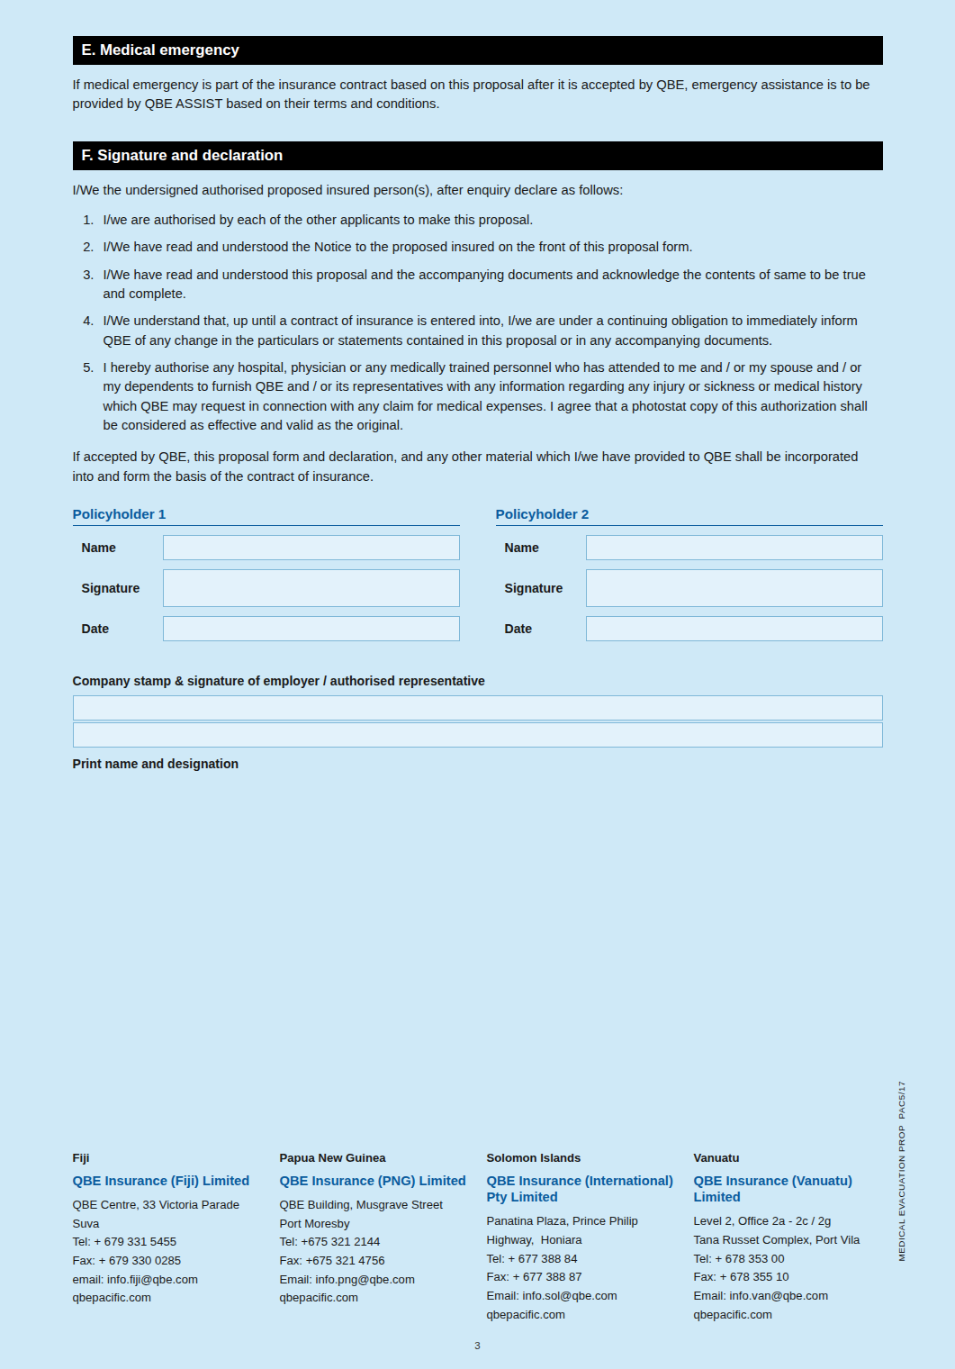E. Medical emergency
If medical emergency is part of the insurance contract based on this proposal after it is accepted by QBE, emergency assistance is to be provided by QBE ASSIST based on their terms and conditions.
F. Signature and declaration
I/We the undersigned authorised proposed insured person(s), after enquiry declare as follows:
I/we are authorised by each of the other applicants to make this proposal.
I/We have read and understood the Notice to the proposed insured on the front of this proposal form.
I/We have read and understood this proposal and the accompanying documents and acknowledge the contents of same to be true and complete.
I/We understand that, up until a contract of insurance is entered into, I/we are under a continuing obligation to immediately inform QBE of any change in the particulars or statements contained in this proposal or in any accompanying documents.
I hereby authorise any hospital, physician or any medically trained personnel who has attended to me and / or my spouse and / or my dependents to furnish QBE and / or its representatives with any information regarding any injury or sickness or medical history which QBE may request in connection with any claim for medical expenses. I agree that a photostat copy of this authorization shall be considered as effective and valid as the original.
If accepted by QBE, this proposal form and declaration, and any other material which I/we have provided to QBE shall be incorporated into and form the basis of the contract of insurance.
Policyholder 1
Name
Signature
Date
Policyholder 2
Name
Signature
Date
Company stamp & signature of employer / authorised representative
Print name and designation
Fiji
QBE Insurance (Fiji) Limited
QBE Centre, 33 Victoria Parade
Suva
Tel: + 679 331 5455
Fax: + 679 330 0285
email: info.fiji@qbe.com
qbepacific.com
Papua New Guinea
QBE Insurance (PNG) Limited
QBE Building, Musgrave Street
Port Moresby
Tel: +675 321 2144
Fax: +675 321 4756
Email: info.png@qbe.com
qbepacific.com
Solomon Islands
QBE Insurance (International) Pty Limited
Panatina Plaza, Prince Philip
Highway, Honiara
Tel: + 677 388 84
Fax: + 677 388 87
Email: info.sol@qbe.com
qbepacific.com
Vanuatu
QBE Insurance (Vanuatu) Limited
Level 2, Office 2a - 2c / 2g
Tana Russet Complex, Port Vila
Tel: + 678 353 00
Fax: + 678 355 10
Email: info.van@qbe.com
qbepacific.com
MEDICAL EVACUATION PROP PAC5/17
3